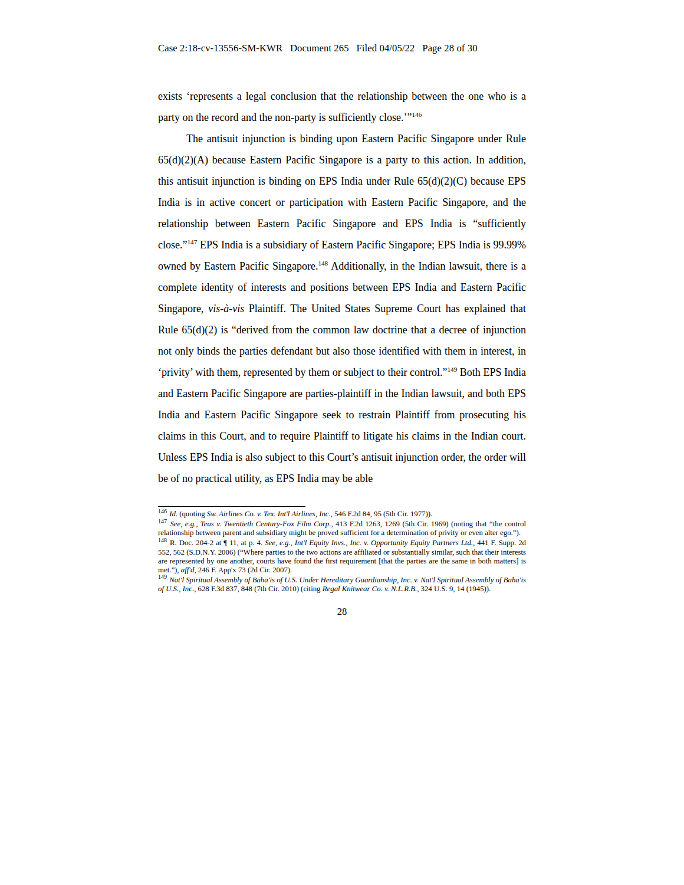Case 2:18-cv-13556-SM-KWR Document 265 Filed 04/05/22 Page 28 of 30
exists ‘represents a legal conclusion that the relationship between the one who is a party on the record and the non-party is sufficiently close.’”146
The antisuit injunction is binding upon Eastern Pacific Singapore under Rule 65(d)(2)(A) because Eastern Pacific Singapore is a party to this action. In addition, this antisuit injunction is binding on EPS India under Rule 65(d)(2)(C) because EPS India is in active concert or participation with Eastern Pacific Singapore, and the relationship between Eastern Pacific Singapore and EPS India is “sufficiently close.”147 EPS India is a subsidiary of Eastern Pacific Singapore; EPS India is 99.99% owned by Eastern Pacific Singapore.148 Additionally, in the Indian lawsuit, there is a complete identity of interests and positions between EPS India and Eastern Pacific Singapore, vis-à-vis Plaintiff. The United States Supreme Court has explained that Rule 65(d)(2) is “derived from the common law doctrine that a decree of injunction not only binds the parties defendant but also those identified with them in interest, in ‘privity’ with them, represented by them or subject to their control.”149 Both EPS India and Eastern Pacific Singapore are parties-plaintiff in the Indian lawsuit, and both EPS India and Eastern Pacific Singapore seek to restrain Plaintiff from prosecuting his claims in this Court, and to require Plaintiff to litigate his claims in the Indian court. Unless EPS India is also subject to this Court’s antisuit injunction order, the order will be of no practical utility, as EPS India may be able
146 Id. (quoting Sw. Airlines Co. v. Tex. Int'l Airlines, Inc., 546 F.2d 84, 95 (5th Cir. 1977)).
147 See, e.g., Teas v. Twentieth Century-Fox Film Corp., 413 F.2d 1263, 1269 (5th Cir. 1969) (noting that “the control relationship between parent and subsidiary might be proved sufficient for a determination of privity or even alter ego.”).
148 R. Doc. 204-2 at ¶ 11, at p. 4. See, e.g., Int'l Equity Invs., Inc. v. Opportunity Equity Partners Ltd., 441 F. Supp. 2d 552, 562 (S.D.N.Y. 2006) (“Where parties to the two actions are affiliated or substantially similar, such that their interests are represented by one another, courts have found the first requirement [that the parties are the same in both matters] is met.”), aff'd, 246 F. App'x 73 (2d Cir. 2007).
149 Nat'l Spiritual Assembly of Baha'is of U.S. Under Hereditary Guardianship, Inc. v. Nat'l Spiritual Assembly of Baha'is of U.S., Inc., 628 F.3d 837, 848 (7th Cir. 2010) (citing Regal Knitwear Co. v. N.L.R.B., 324 U.S. 9, 14 (1945)).
28